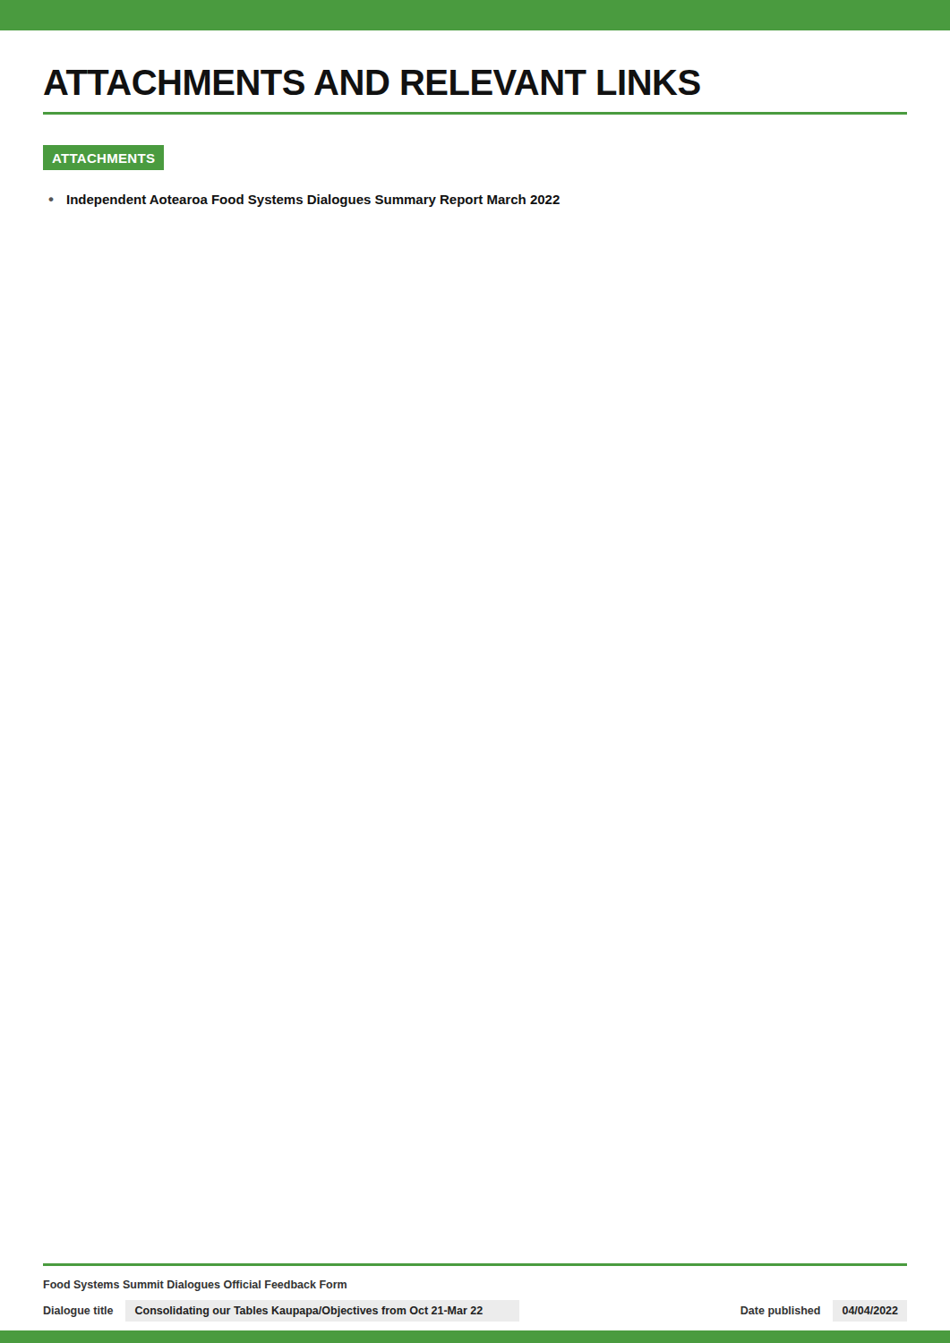Attachments and Relevant Links
Attachments
Independent Aotearoa Food Systems Dialogues Summary Report March 2022
Food Systems Summit Dialogues Official Feedback Form
Dialogue title Consolidating our Tables Kaupapa/Objectives from Oct 21-Mar 22 Date published 04/04/2022